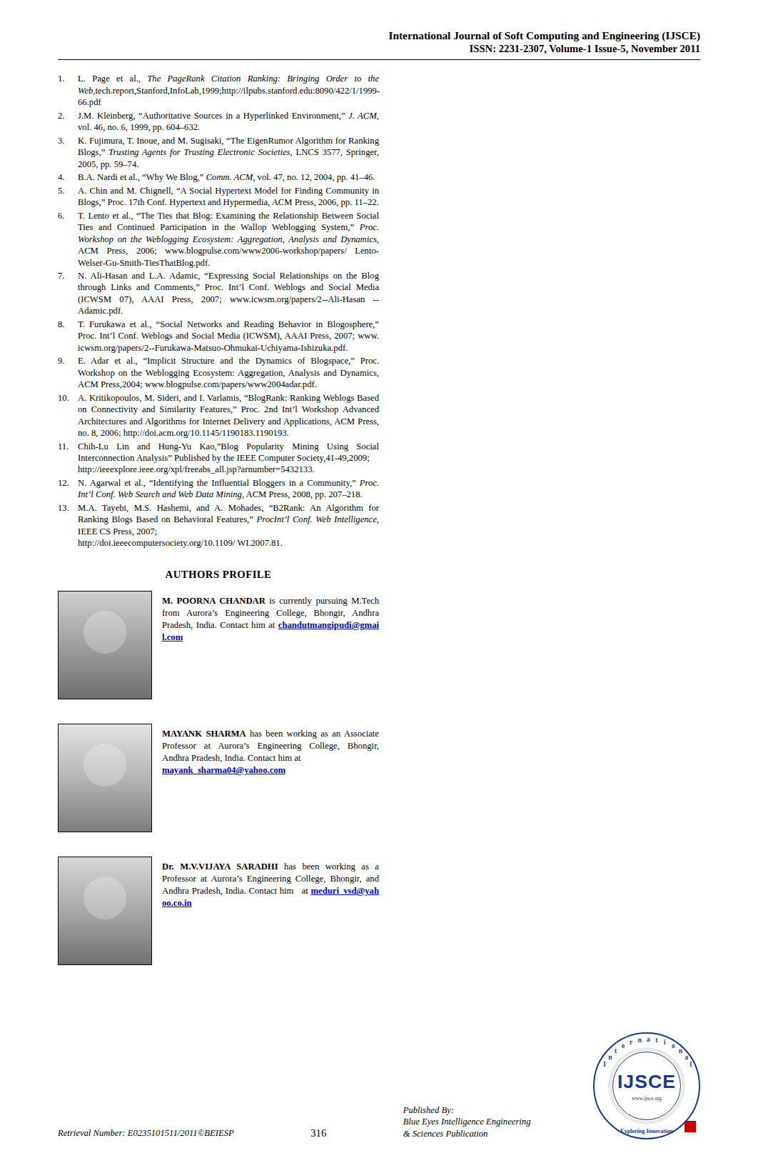International Journal of Soft Computing and Engineering (IJSCE)
ISSN: 2231-2307, Volume-1 Issue-5, November 2011
L. Page et al., The PageRank Citation Ranking: Bringing Order to the Web,tech.report,Stanford,InfoLab,1999;http://ilpubs.stanford.edu:8090/422/1/1999-66.pdf
J.M. Kleinberg, “Authoritative Sources in a Hyperlinked Environment,” J. ACM, vol. 46, no. 6, 1999, pp. 604–632.
K. Fujimura, T. Inoue, and M. Sugisaki, “The EigenRumor Algorithm for Ranking Blogs,” Trusting Agents for Trusting Electronic Societies, LNCS 3577, Springer, 2005, pp. 59–74.
B.A. Nardi et al., “Why We Blog,” Comm. ACM, vol. 47, no. 12, 2004, pp. 41–46.
A. Chin and M. Chignell, “A Social Hypertext Model for Finding Community in Blogs,” Proc. 17th Conf. Hypertext and Hypermedia, ACM Press, 2006, pp. 11–22.
T. Lento et al., “The Ties that Blog: Examining the Relationship Between Social Ties and Continued Participation in the Wallop Weblogging System,” Proc. Workshop on the Weblogging Ecosystem: Aggregation, Analysis and Dynamics, ACM Press, 2006; www.blogpulse.com/www2006-workshop/papers/ Lento-Welser-Gu-Smith-TiesThatBlog.pdf.
N. Ali-Hasan and L.A. Adamic, “Expressing Social Relationships on the Blog through Links and Comments,” Proc. Int’l Conf. Weblogs and Social Media (ICWSM 07), AAAI Press, 2007; www.icwsm.org/papers/2--Ali-Hasan --Adamic.pdf.
T. Furukawa et al., “Social Networks and Reading Behavior in Blogosphere,” Proc. Int’l Conf. Weblogs and Social Media (ICWSM), AAAI Press, 2007; www. icwsm.org/papers/2--Furukawa-Matsuo-Ohmukai-Uchiyama-Ishizuka.pdf.
E. Adar et al., “Implicit Structure and the Dynamics of Blogspace,” Proc. Workshop on the Weblogging Ecosystem: Aggregation, Analysis and Dynamics, ACM Press,2004; www.blogpulse.com/papers/www2004adar.pdf.
A. Kritikopoulos, M. Sideri, and I. Varlamis, “BlogRank: Ranking Weblogs Based on Connectivity and Similarity Features,” Proc. 2nd Int’l Workshop Advanced Architectures and Algorithms for Internet Delivery and Applications, ACM Press, no. 8, 2006; http://doi.acm.org/10.1145/1190183.1190193.
Chih-Lu Lin and Hung-Yu Kao,”Blog Popularity Mining Using Social Interconnection Analysis” Published by the IEEE Computer Society,41-49,2009;
http://ieeexplore.ieee.org/xpl/freeabs_all.jsp?arnumber=5432133.
N. Agarwal et al., “Identifying the Influential Bloggers in a Community,” Proc. Int’l Conf. Web Search and Web Data Mining, ACM Press, 2008, pp. 207–218.
M.A. Tayebi, M.S. Hashemi, and A. Mohades, “B2Rank: An Algorithm for Ranking Blogs Based on Behavioral Features,” ProcInt’l Conf. Web Intelligence, IEEE CS Press, 2007;
http://doi.ieeecomputersociety.org/10.1109/ WI.2007.81.
AUTHORS PROFILE
M. POORNA CHANDAR is currently pursuing M.Tech from Aurora’s Engineering College, Bhongir, Andhra Pradesh, India. Contact him at chandutmangipudi@gmail.com
MAYANK SHARMA has been working as an Associate Professor at Aurora’s Engineering College, Bhongir, Andhra Pradesh, India. Contact him at
mayank_sharma04@yahoo.com
Dr. M.V.VIJAYA SARADHI has been working as a Professor at Aurora’s Engineering College, Bhongir, and Andhra Pradesh, India. Contact him at meduri_vsd@yahoo.co.in
Retrieval Number: E0235101511/2011©BEIESP
316
Published By:
Blue Eyes Intelligence Engineering
& Sciences Publication
I n t e r n a t i o n a l
IJSCE
www.ijsce.org
Exploring Innovation